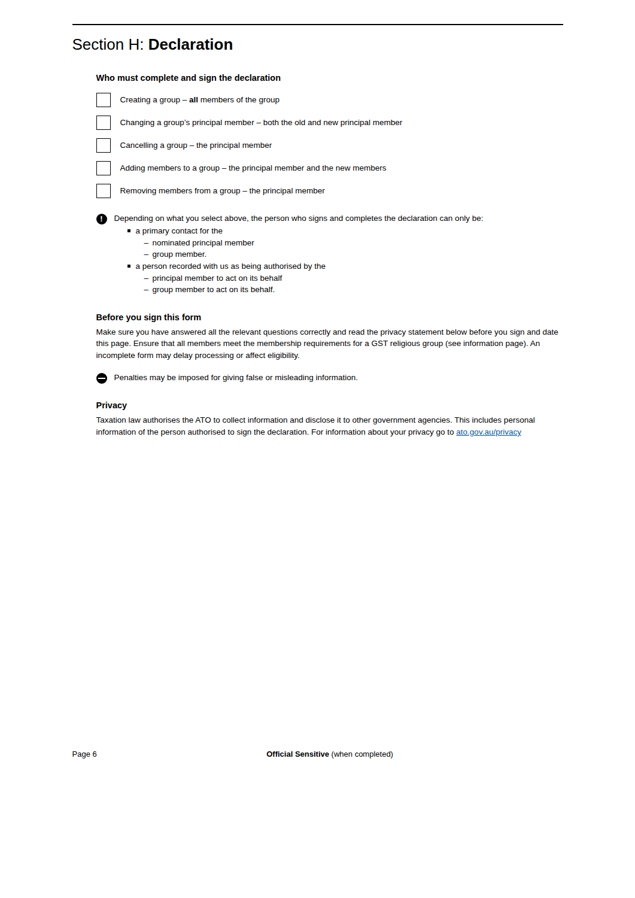Section H: Declaration
Who must complete and sign the declaration
Creating a group – all members of the group
Changing a group’s principal member – both the old and new principal member
Cancelling a group – the principal member
Adding members to a group – the principal member and the new members
Removing members from a group – the principal member
!
Depending on what you select above, the person who signs and completes the declaration can only be:
a primary contact for the
nominated principal member
group member.
a person recorded with us as being authorised by the
principal member to act on its behalf
group member to act on its behalf.
Before you sign this form
Make sure you have answered all the relevant questions correctly and read the privacy statement below before you sign and date this page. Ensure that all members meet the membership requirements for a GST religious group (see information page). An incomplete form may delay processing or affect eligibility.
Penalties may be imposed for giving false or misleading information.
Privacy
Taxation law authorises the ATO to collect information and disclose it to other government agencies. This includes personal information of the person authorised to sign the declaration. For information about your privacy go to ato.gov.au/privacy
Page 6
Official Sensitive (when completed)